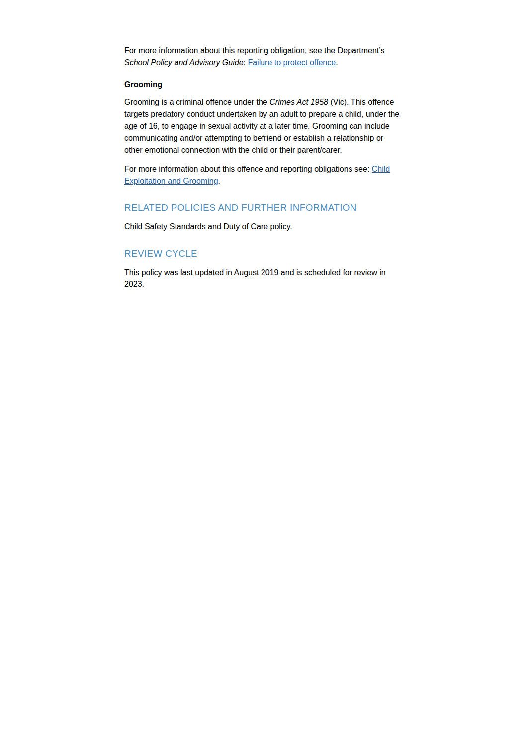For more information about this reporting obligation, see the Department’s School Policy and Advisory Guide: Failure to protect offence.
Grooming
Grooming is a criminal offence under the Crimes Act 1958 (Vic). This offence targets predatory conduct undertaken by an adult to prepare a child, under the age of 16, to engage in sexual activity at a later time. Grooming can include communicating and/or attempting to befriend or establish a relationship or other emotional connection with the child or their parent/carer.
For more information about this offence and reporting obligations see: Child Exploitation and Grooming.
Related policies and further information
Child Safety Standards and Duty of Care policy.
Review cycle
This policy was last updated in August 2019 and is scheduled for review in 2023.